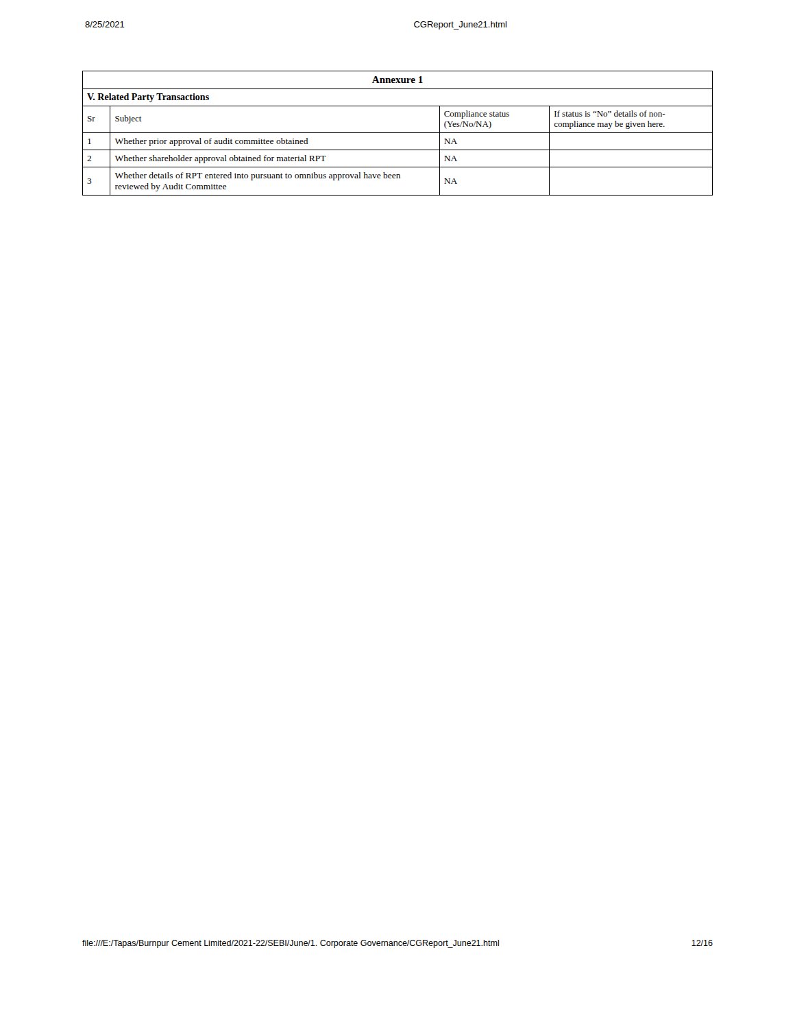8/25/2021
CGReport_June21.html
| Annexure 1 |
| V. Related Party Transactions |
| Sr | Subject | Compliance status (Yes/No/NA) | If status is “No” details of non- compliance may be given here. |
| 1 | Whether prior approval of audit committee obtained | NA | |
| 2 | Whether shareholder approval obtained for material RPT | NA | |
| 3 | Whether details of RPT entered into pursuant to omnibus approval have been reviewed by Audit Committee | NA | |
file:///E:/Tapas/Burnpur Cement Limited/2021-22/SEBI/June/1. Corporate Governance/CGReport_June21.html
12/16